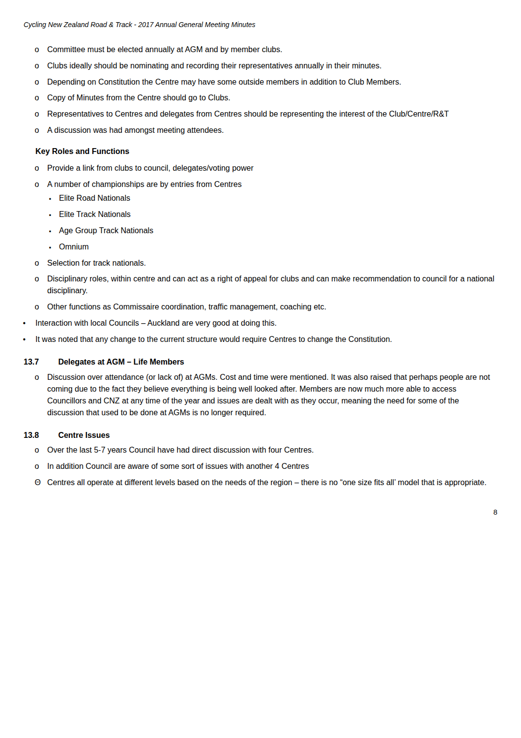Cycling New Zealand Road & Track - 2017 Annual General Meeting Minutes
Committee must be elected annually at AGM and by member clubs.
Clubs ideally should be nominating and recording their representatives annually in their minutes.
Depending on Constitution the Centre may have some outside members in addition to Club Members.
Copy of Minutes from the Centre should go to Clubs.
Representatives to Centres and delegates from Centres should be representing the interest of the Club/Centre/R&T
A discussion was had amongst meeting attendees.
Key Roles and Functions
Provide a link from clubs to council, delegates/voting power
A number of championships are by entries from Centres
Elite Road Nationals
Elite Track Nationals
Age Group Track Nationals
Omnium
Selection for track nationals.
Disciplinary roles, within centre and can act as a right of appeal for clubs and can make recommendation to council for a national disciplinary.
Other functions as Commissaire coordination, traffic management, coaching etc.
Interaction with local Councils – Auckland are very good at doing this.
It was noted that any change to the current structure would require Centres to change the Constitution.
13.7 Delegates at AGM – Life Members
Discussion over attendance (or lack of) at AGMs. Cost and time were mentioned. It was also raised that perhaps people are not coming due to the fact they believe everything is being well looked after. Members are now much more able to access Councillors and CNZ at any time of the year and issues are dealt with as they occur, meaning the need for some of the discussion that used to be done at AGMs is no longer required.
13.8 Centre Issues
Over the last 5-7 years Council have had direct discussion with four Centres.
In addition Council are aware of some sort of issues with another 4 Centres
Centres all operate at different levels based on the needs of the region – there is no “one size fits all’ model that is appropriate.
8